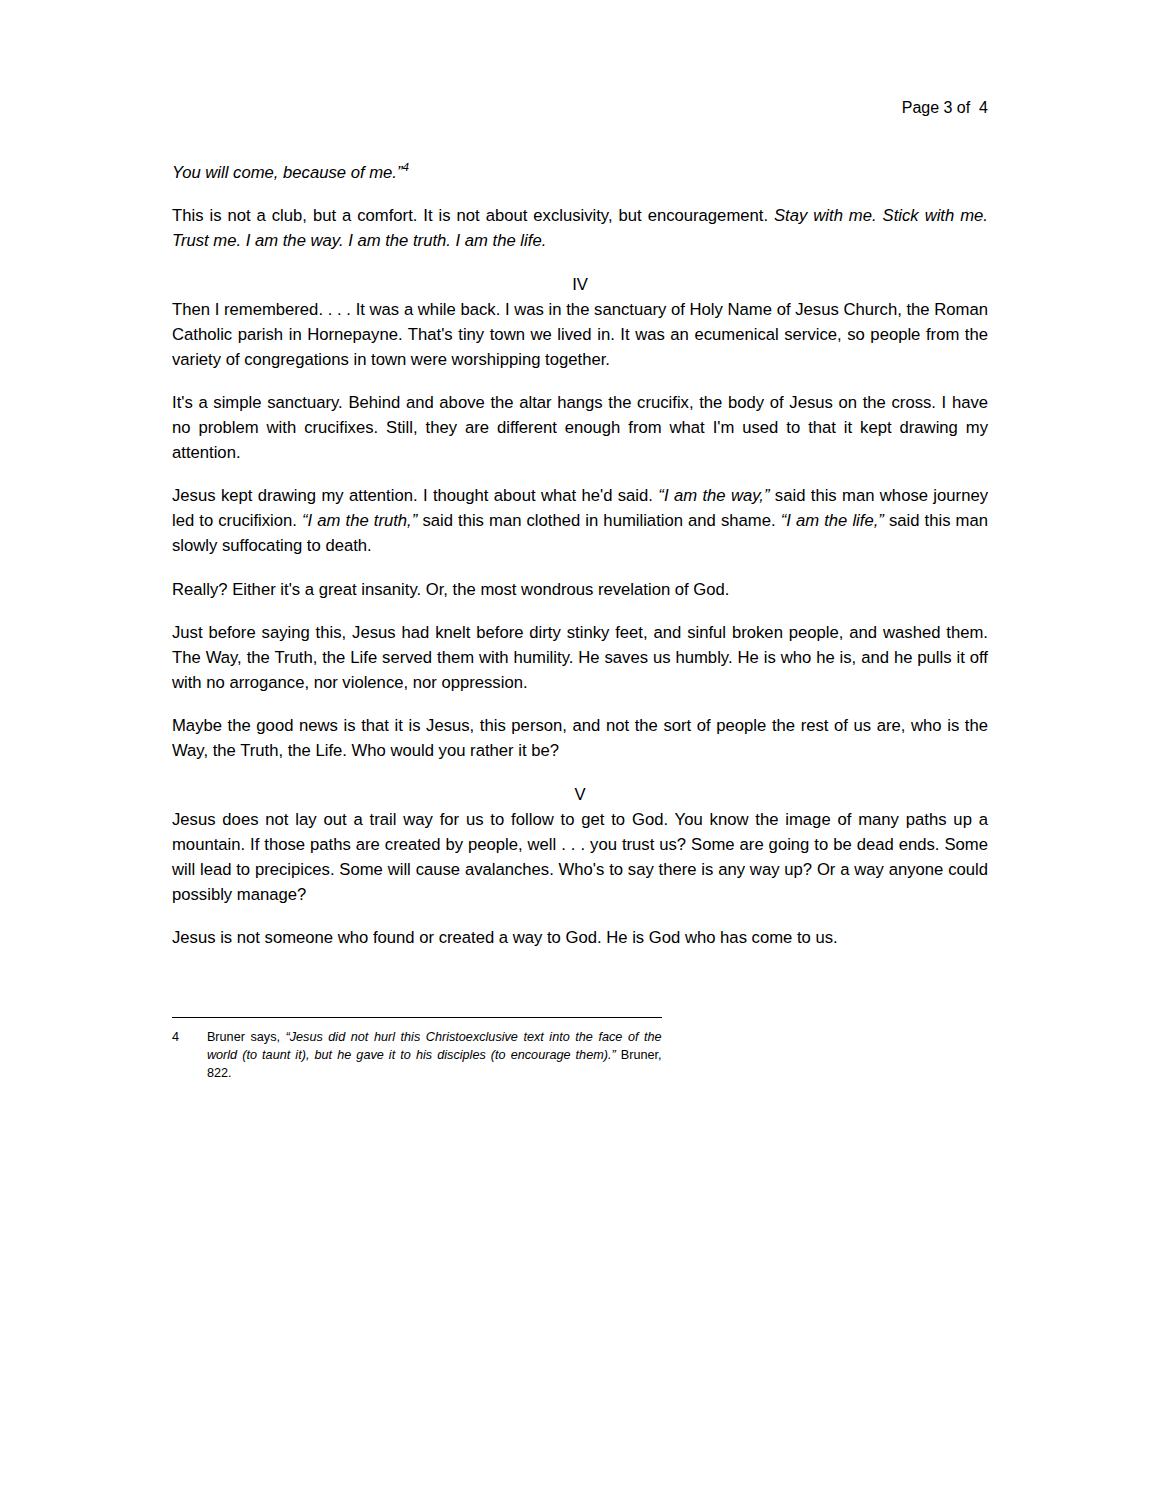Page 3 of 4
You will come, because of me.”4
This is not a club, but a comfort. It is not about exclusivity, but encouragement. Stay with me. Stick with me. Trust me. I am the way. I am the truth. I am the life.
IV
Then I remembered. . . . It was a while back. I was in the sanctuary of Holy Name of Jesus Church, the Roman Catholic parish in Hornepayne. That's tiny town we lived in. It was an ecumenical service, so people from the variety of congregations in town were worshipping together.
It's a simple sanctuary. Behind and above the altar hangs the crucifix, the body of Jesus on the cross. I have no problem with crucifixes. Still, they are different enough from what I'm used to that it kept drawing my attention.
Jesus kept drawing my attention. I thought about what he'd said. “I am the way,” said this man whose journey led to crucifixion. “I am the truth,” said this man clothed in humiliation and shame. “I am the life,” said this man slowly suffocating to death.
Really? Either it's a great insanity. Or, the most wondrous revelation of God.
Just before saying this, Jesus had knelt before dirty stinky feet, and sinful broken people, and washed them. The Way, the Truth, the Life served them with humility. He saves us humbly. He is who he is, and he pulls it off with no arrogance, nor violence, nor oppression.
Maybe the good news is that it is Jesus, this person, and not the sort of people the rest of us are, who is the Way, the Truth, the Life. Who would you rather it be?
V
Jesus does not lay out a trail way for us to follow to get to God. You know the image of many paths up a mountain. If those paths are created by people, well . . . you trust us? Some are going to be dead ends. Some will lead to precipices. Some will cause avalanches. Who's to say there is any way up? Or a way anyone could possibly manage?
Jesus is not someone who found or created a way to God. He is God who has come to us.
4 Bruner says, “Jesus did not hurl this Christoexclusive text into the face of the world (to taunt it), but he gave it to his disciples (to encourage them).” Bruner, 822.